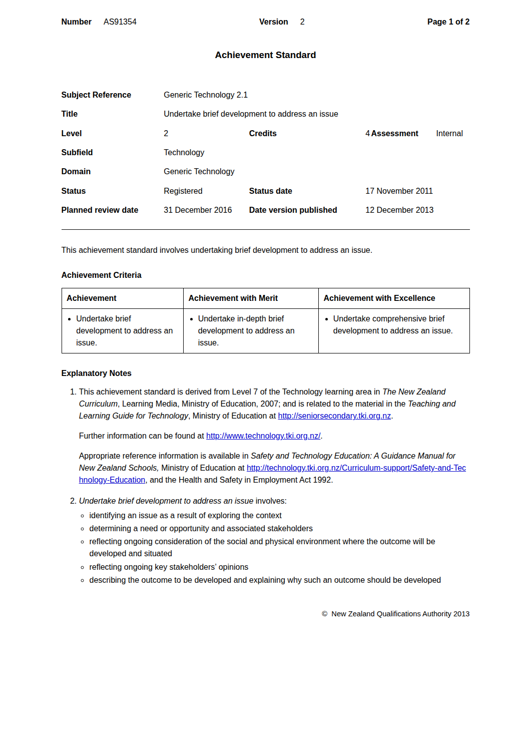NumberAS91354 Version2 Page 1 of 2
Achievement Standard
| Subject Reference | Generic Technology 2.1 |
| Title | Undertake brief development to address an issue |
| Level | 2 | Credits | 4 | Assessment | Internal |
| Subfield | Technology |
| Domain | Generic Technology |
| Status | Registered | Status date | 17 November 2011 |
| Planned review date | 31 December 2016 | Date version published | 12 December 2013 |
This achievement standard involves undertaking brief development to address an issue.
Achievement Criteria
| Achievement | Achievement with Merit | Achievement with Excellence |
| --- | --- | --- |
| Undertake brief development to address an issue. | Undertake in-depth brief development to address an issue. | Undertake comprehensive brief development to address an issue. |
Explanatory Notes
This achievement standard is derived from Level 7 of the Technology learning area in The New Zealand Curriculum, Learning Media, Ministry of Education, 2007; and is related to the material in the Teaching and Learning Guide for Technology, Ministry of Education at http://seniorsecondary.tki.org.nz.
Further information can be found at http://www.technology.tki.org.nz/.
Appropriate reference information is available in Safety and Technology Education: A Guidance Manual for New Zealand Schools, Ministry of Education at http://technology.tki.org.nz/Curriculum-support/Safety-and-Technology-Education, and the Health and Safety in Employment Act 1992.
Undertake brief development to address an issue involves:
identifying an issue as a result of exploring the context
determining a need or opportunity and associated stakeholders
reflecting ongoing consideration of the social and physical environment where the outcome will be developed and situated
reflecting ongoing key stakeholders’ opinions
describing the outcome to be developed and explaining why such an outcome should be developed
© New Zealand Qualifications Authority 2013